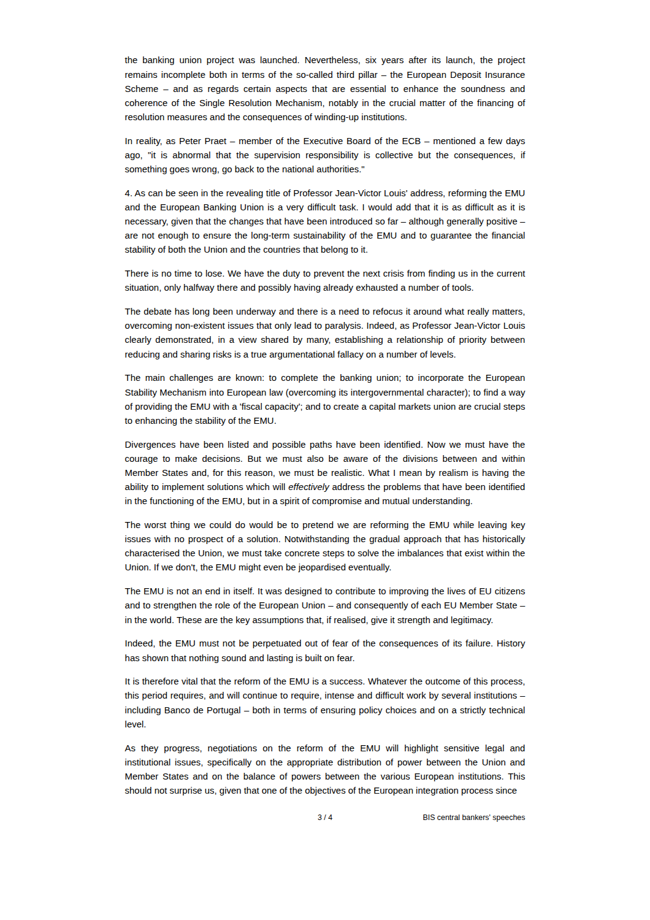the banking union project was launched. Nevertheless, six years after its launch, the project remains incomplete both in terms of the so-called third pillar – the European Deposit Insurance Scheme – and as regards certain aspects that are essential to enhance the soundness and coherence of the Single Resolution Mechanism, notably in the crucial matter of the financing of resolution measures and the consequences of winding-up institutions.
In reality, as Peter Praet – member of the Executive Board of the ECB – mentioned a few days ago, "it is abnormal that the supervision responsibility is collective but the consequences, if something goes wrong, go back to the national authorities."
4. As can be seen in the revealing title of Professor Jean-Victor Louis' address, reforming the EMU and the European Banking Union is a very difficult task. I would add that it is as difficult as it is necessary, given that the changes that have been introduced so far – although generally positive – are not enough to ensure the long-term sustainability of the EMU and to guarantee the financial stability of both the Union and the countries that belong to it.
There is no time to lose. We have the duty to prevent the next crisis from finding us in the current situation, only halfway there and possibly having already exhausted a number of tools.
The debate has long been underway and there is a need to refocus it around what really matters, overcoming non-existent issues that only lead to paralysis. Indeed, as Professor Jean-Victor Louis clearly demonstrated, in a view shared by many, establishing a relationship of priority between reducing and sharing risks is a true argumentational fallacy on a number of levels.
The main challenges are known: to complete the banking union; to incorporate the European Stability Mechanism into European law (overcoming its intergovernmental character); to find a way of providing the EMU with a 'fiscal capacity'; and to create a capital markets union are crucial steps to enhancing the stability of the EMU.
Divergences have been listed and possible paths have been identified. Now we must have the courage to make decisions. But we must also be aware of the divisions between and within Member States and, for this reason, we must be realistic. What I mean by realism is having the ability to implement solutions which will effectively address the problems that have been identified in the functioning of the EMU, but in a spirit of compromise and mutual understanding.
The worst thing we could do would be to pretend we are reforming the EMU while leaving key issues with no prospect of a solution. Notwithstanding the gradual approach that has historically characterised the Union, we must take concrete steps to solve the imbalances that exist within the Union. If we don't, the EMU might even be jeopardised eventually.
The EMU is not an end in itself. It was designed to contribute to improving the lives of EU citizens and to strengthen the role of the European Union – and consequently of each EU Member State – in the world. These are the key assumptions that, if realised, give it strength and legitimacy.
Indeed, the EMU must not be perpetuated out of fear of the consequences of its failure. History has shown that nothing sound and lasting is built on fear.
It is therefore vital that the reform of the EMU is a success. Whatever the outcome of this process, this period requires, and will continue to require, intense and difficult work by several institutions – including Banco de Portugal – both in terms of ensuring policy choices and on a strictly technical level.
As they progress, negotiations on the reform of the EMU will highlight sensitive legal and institutional issues, specifically on the appropriate distribution of power between the Union and Member States and on the balance of powers between the various European institutions. This should not surprise us, given that one of the objectives of the European integration process since
3 / 4 BIS central bankers' speeches